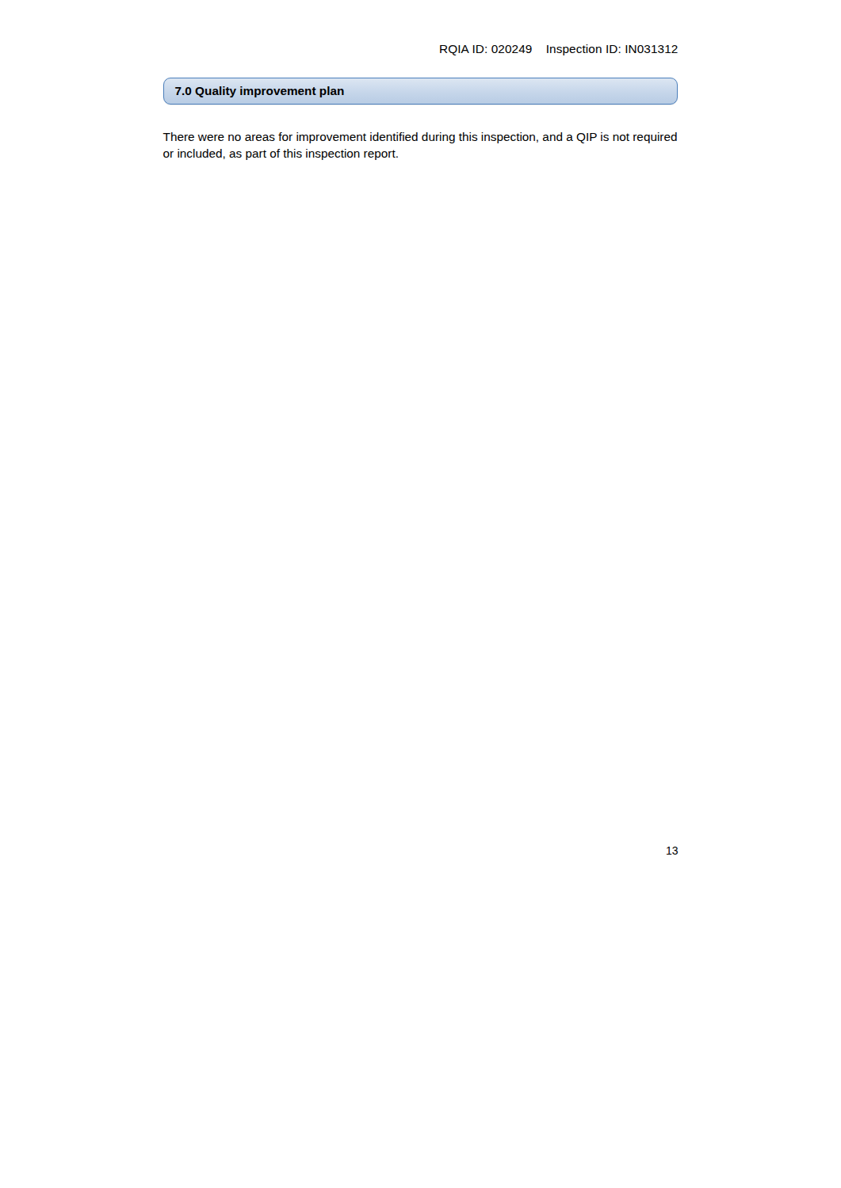RQIA ID: 020249 Inspection ID: IN031312
7.0 Quality improvement plan
There were no areas for improvement identified during this inspection, and a QIP is not required or included, as part of this inspection report.
13